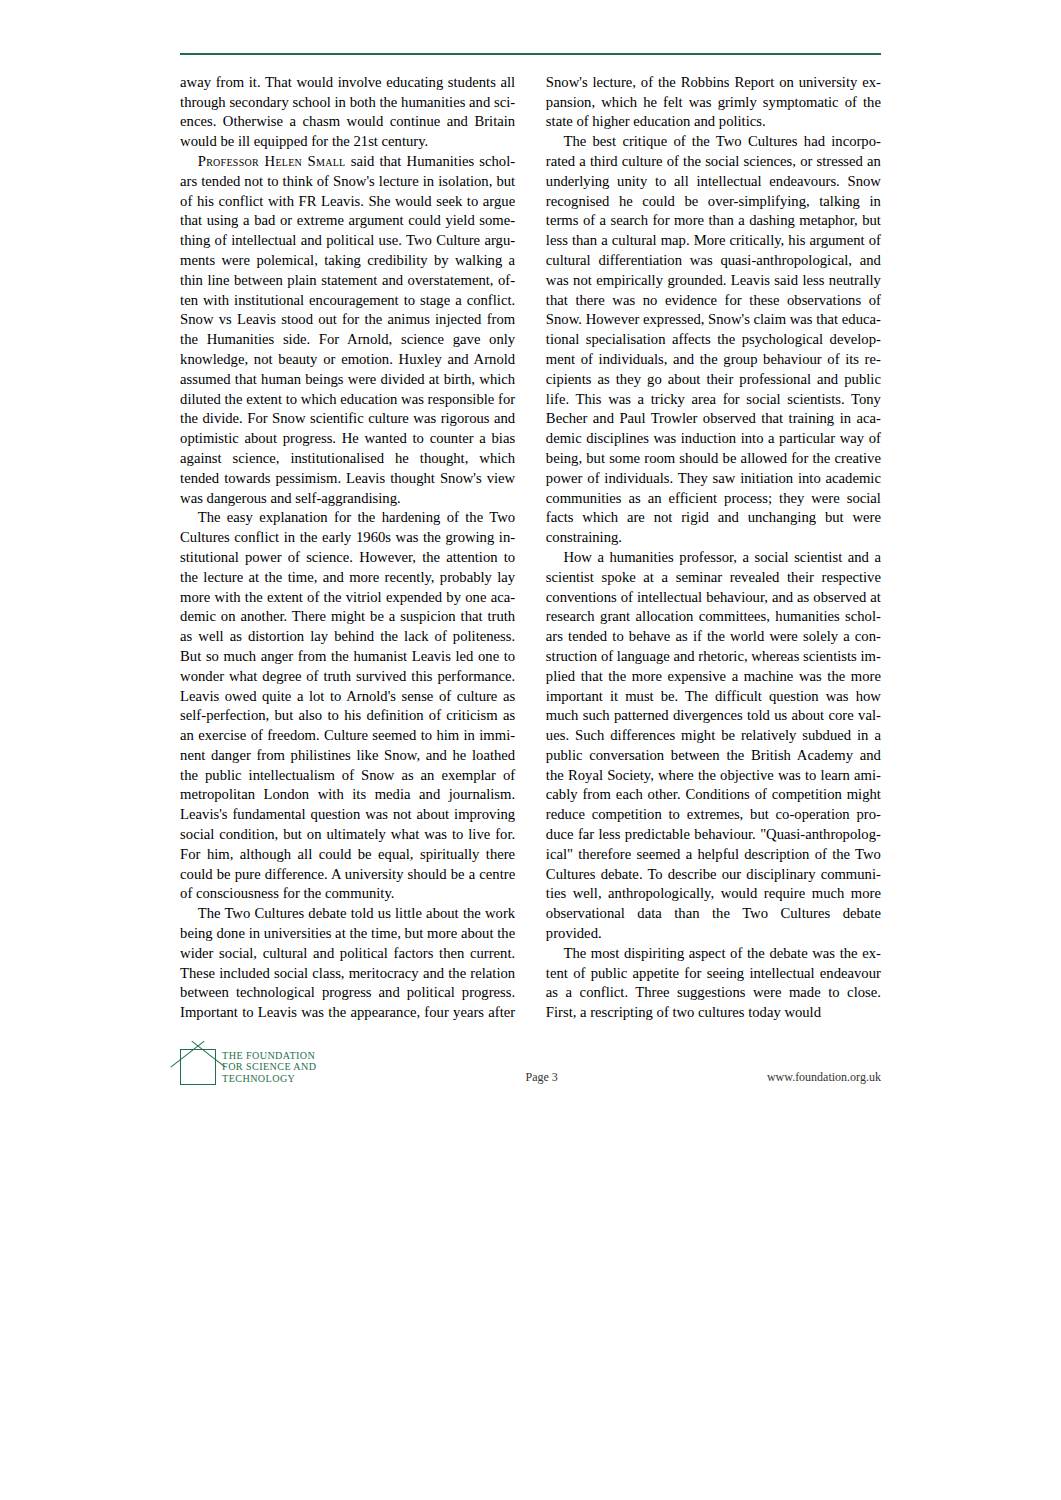away from it. That would involve educating students all through secondary school in both the humanities and sciences. Otherwise a chasm would continue and Britain would be ill equipped for the 21st century.
Professor Helen Small said that Humanities scholars tended not to think of Snow's lecture in isolation, but of his conflict with FR Leavis. She would seek to argue that using a bad or extreme argument could yield something of intellectual and political use. Two Culture arguments were polemical, taking credibility by walking a thin line between plain statement and overstatement, often with institutional encouragement to stage a conflict. Snow vs Leavis stood out for the animus injected from the Humanities side. For Arnold, science gave only knowledge, not beauty or emotion. Huxley and Arnold assumed that human beings were divided at birth, which diluted the extent to which education was responsible for the divide. For Snow scientific culture was rigorous and optimistic about progress. He wanted to counter a bias against science, institutionalised he thought, which tended towards pessimism. Leavis thought Snow's view was dangerous and self-aggrandising.
The easy explanation for the hardening of the Two Cultures conflict in the early 1960s was the growing institutional power of science. However, the attention to the lecture at the time, and more recently, probably lay more with the extent of the vitriol expended by one academic on another. There might be a suspicion that truth as well as distortion lay behind the lack of politeness. But so much anger from the humanist Leavis led one to wonder what degree of truth survived this performance. Leavis owed quite a lot to Arnold's sense of culture as self-perfection, but also to his definition of criticism as an exercise of freedom. Culture seemed to him in imminent danger from philistines like Snow, and he loathed the public intellectualism of Snow as an exemplar of metropolitan London with its media and journalism. Leavis's fundamental question was not about improving social condition, but on ultimately what was to live for. For him, although all could be equal, spiritually there could be pure difference. A university should be a centre of consciousness for the community.
The Two Cultures debate told us little about the work being done in universities at the time, but more about the wider social, cultural and political factors then current. These included social class, meritocracy and the relation between technological progress and political progress. Important to Leavis was the appearance, four years after Snow's lecture, of the Robbins Report on university expansion, which he felt was grimly symptomatic of the state of higher education and politics.
The best critique of the Two Cultures had incorporated a third culture of the social sciences, or stressed an underlying unity to all intellectual endeavours. Snow recognised he could be over-simplifying, talking in terms of a search for more than a dashing metaphor, but less than a cultural map. More critically, his argument of cultural differentiation was quasi-anthropological, and was not empirically grounded. Leavis said less neutrally that there was no evidence for these observations of Snow. However expressed, Snow's claim was that educational specialisation affects the psychological development of individuals, and the group behaviour of its recipients as they go about their professional and public life. This was a tricky area for social scientists. Tony Becher and Paul Trowler observed that training in academic disciplines was induction into a particular way of being, but some room should be allowed for the creative power of individuals. They saw initiation into academic communities as an efficient process; they were social facts which are not rigid and unchanging but were constraining.
How a humanities professor, a social scientist and a scientist spoke at a seminar revealed their respective conventions of intellectual behaviour, and as observed at research grant allocation committees, humanities scholars tended to behave as if the world were solely a construction of language and rhetoric, whereas scientists implied that the more expensive a machine was the more important it must be. The difficult question was how much such patterned divergences told us about core values. Such differences might be relatively subdued in a public conversation between the British Academy and the Royal Society, where the objective was to learn amicably from each other. Conditions of competition might reduce competition to extremes, but co-operation produce far less predictable behaviour. "Quasi-anthropological" therefore seemed a helpful description of the Two Cultures debate. To describe our disciplinary communities well, anthropologically, would require much more observational data than the Two Cultures debate provided.
The most dispiriting aspect of the debate was the extent of public appetite for seeing intellectual endeavour as a conflict. Three suggestions were made to close. First, a rescripting of two cultures today would
The Foundation
for Science and
Technology
Page 3
www.foundation.org.uk